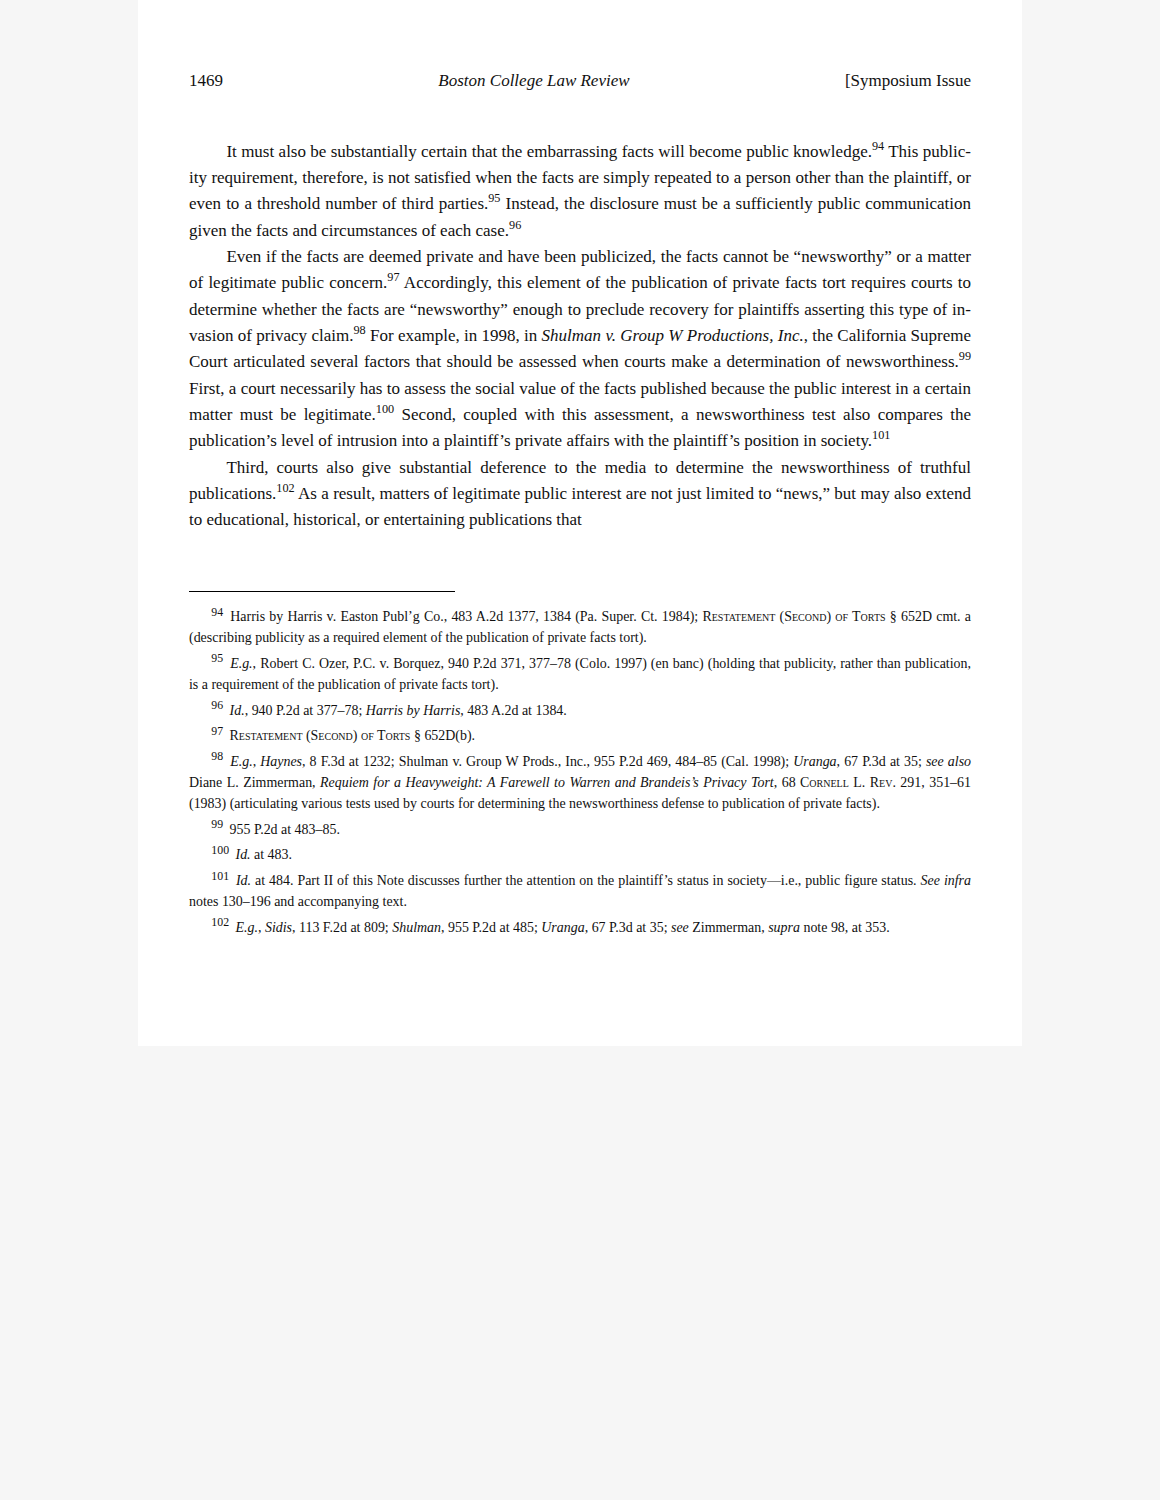1469 Boston College Law Review [Symposium Issue
It must also be substantially certain that the embarrassing facts will become public knowledge.94 This publicity requirement, therefore, is not satisfied when the facts are simply repeated to a person other than the plaintiff, or even to a threshold number of third parties.95 Instead, the disclosure must be a sufficiently public communication given the facts and circumstances of each case.96
Even if the facts are deemed private and have been publicized, the facts cannot be “newsworthy” or a matter of legitimate public concern.97 Accordingly, this element of the publication of private facts tort requires courts to determine whether the facts are “newsworthy” enough to preclude recovery for plaintiffs asserting this type of invasion of privacy claim.98 For example, in 1998, in Shulman v. Group W Productions, Inc., the California Supreme Court articulated several factors that should be assessed when courts make a determination of newsworthiness.99 First, a court necessarily has to assess the social value of the facts published because the public interest in a certain matter must be legitimate.100 Second, coupled with this assessment, a newsworthiness test also compares the publication’s level of intrusion into a plaintiff’s private affairs with the plaintiff’s position in society.101
Third, courts also give substantial deference to the media to determine the newsworthiness of truthful publications.102 As a result, matters of legitimate public interest are not just limited to “news,” but may also extend to educational, historical, or entertaining publications that
94 Harris by Harris v. Easton Publ’g Co., 483 A.2d 1377, 1384 (Pa. Super. Ct. 1984); Restatement (Second) of Torts § 652D cmt. a (describing publicity as a required element of the publication of private facts tort).
95 E.g., Robert C. Ozer, P.C. v. Borquez, 940 P.2d 371, 377–78 (Colo. 1997) (en banc) (holding that publicity, rather than publication, is a requirement of the publication of private facts tort).
96 Id., 940 P.2d at 377–78; Harris by Harris, 483 A.2d at 1384.
97 Restatement (Second) of Torts § 652D(b).
98 E.g., Haynes, 8 F.3d at 1232; Shulman v. Group W Prods., Inc., 955 P.2d 469, 484–85 (Cal. 1998); Uranga, 67 P.3d at 35; see also Diane L. Zimmerman, Requiem for a Heavyweight: A Farewell to Warren and Brandeis’s Privacy Tort, 68 Cornell L. Rev. 291, 351–61 (1983) (articulating various tests used by courts for determining the newsworthiness defense to publication of private facts).
99 955 P.2d at 483–85.
100 Id. at 483.
101 Id. at 484. Part II of this Note discusses further the attention on the plaintiff’s status in society—i.e., public figure status. See infra notes 130–196 and accompanying text.
102 E.g., Sidis, 113 F.2d at 809; Shulman, 955 P.2d at 485; Uranga, 67 P.3d at 35; see Zimmerman, supra note 98, at 353.